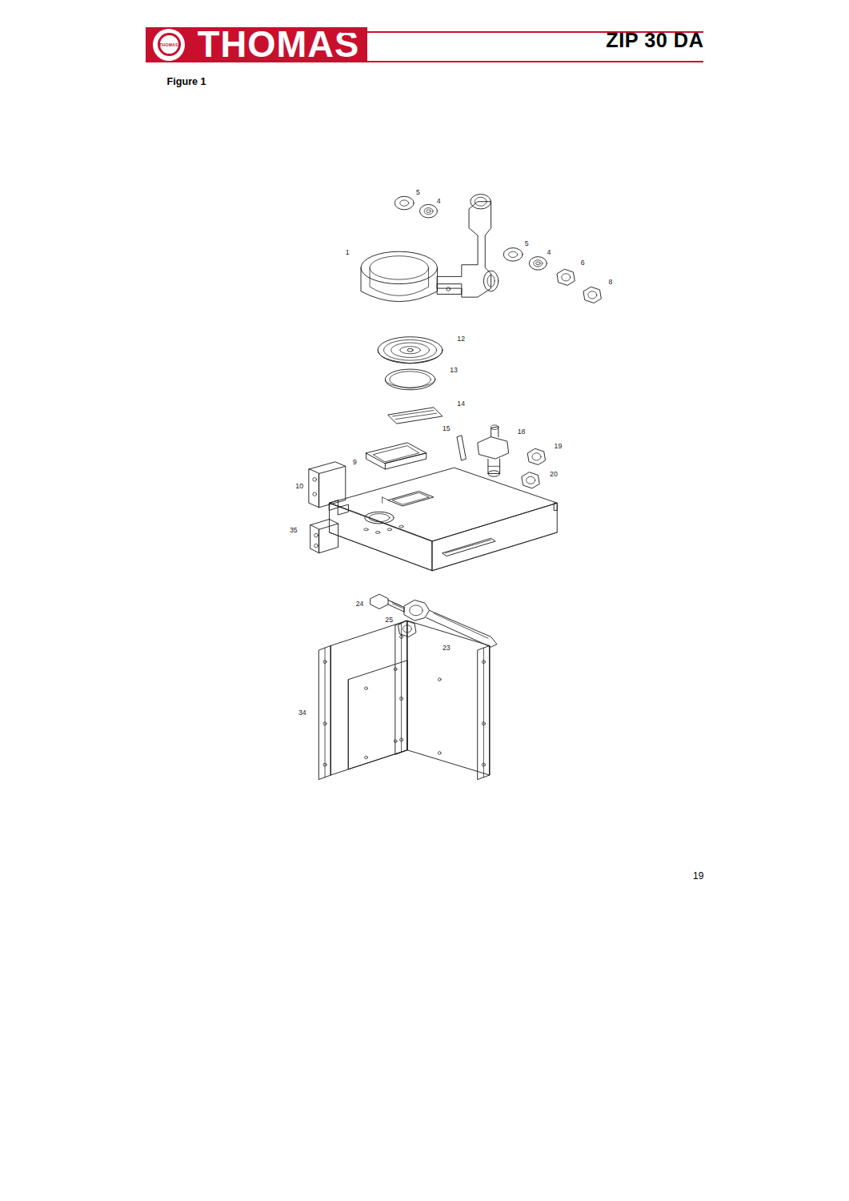THOMAS
THOMAS
ZIP 30 DA
Figure 1
5 4 1 5 4 6 8 12 13 14 15 18 19 20 9 10 35 23 24 25 34
19